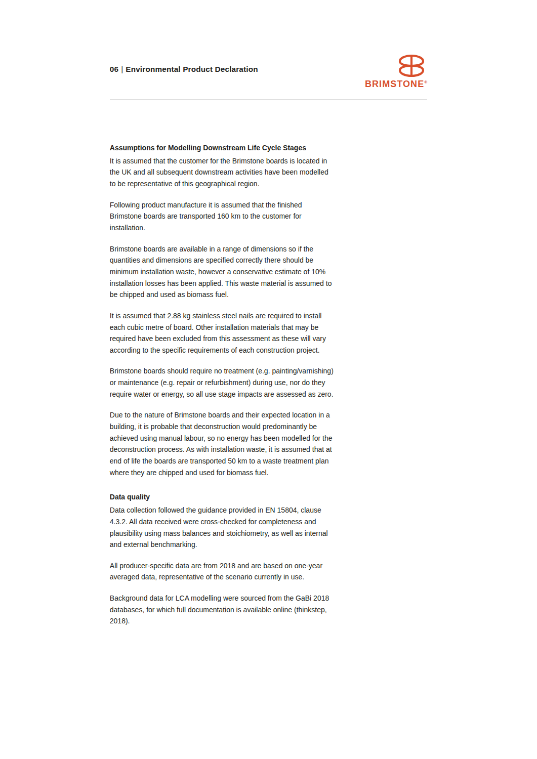06|Environmental Product Declaration
BRIMSTONE®
Assumptions for Modelling Downstream Life Cycle Stages
It is assumed that the customer for the Brimstone boards is located in the UK and all subsequent downstream activities have been modelled to be representative of this geographical region.
Following product manufacture it is assumed that the finished Brimstone boards are transported 160 km to the customer for installation.
Brimstone boards are available in a range of dimensions so if the quantities and dimensions are specified correctly there should be minimum installation waste, however a conservative estimate of 10% installation losses has been applied. This waste material is assumed to be chipped and used as biomass fuel.
It is assumed that 2.88 kg stainless steel nails are required to install each cubic metre of board. Other installation materials that may be required have been excluded from this assessment as these will vary according to the specific requirements of each construction project.
Brimstone boards should require no treatment (e.g. painting/varnishing) or maintenance (e.g. repair or refurbishment) during use, nor do they require water or energy, so all use stage impacts are assessed as zero.
Due to the nature of Brimstone boards and their expected location in a building, it is probable that deconstruction would predominantly be achieved using manual labour, so no energy has been modelled for the deconstruction process. As with installation waste, it is assumed that at end of life the boards are transported 50 km to a waste treatment plan where they are chipped and used for biomass fuel.
Data quality
Data collection followed the guidance provided in EN 15804, clause 4.3.2. All data received were cross-checked for completeness and plausibility using mass balances and stoichiometry, as well as internal and external benchmarking.
All producer-specific data are from 2018 and are based on one-year averaged data, representative of the scenario currently in use.
Background data for LCA modelling were sourced from the GaBi 2018 databases, for which full documentation is available online (thinkstep, 2018).